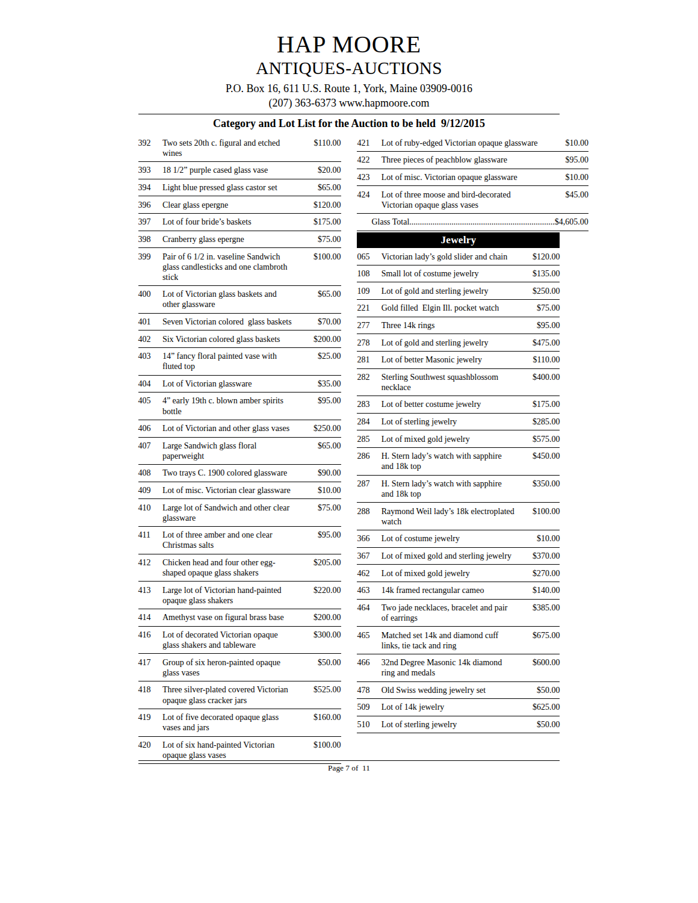HAP MOORE
ANTIQUES-AUCTIONS
P.O. Box 16, 611 U.S. Route 1, York, Maine 03909-0016
(207) 363-6373 www.hapmoore.com
Category and Lot List for the Auction to be held 9/12/2015
| 392 | Two sets 20th c. figural and etched wines | $110.00 |
| 393 | 18 1/2” purple cased glass vase | $20.00 |
| 394 | Light blue pressed glass castor set | $65.00 |
| 396 | Clear glass epergne | $120.00 |
| 397 | Lot of four bride’s baskets | $175.00 |
| 398 | Cranberry glass epergne | $75.00 |
| 399 | Pair of 6 1/2 in. vaseline Sandwich glass candlesticks and one clambroth stick | $100.00 |
| 400 | Lot of Victorian glass baskets and other glassware | $65.00 |
| 401 | Seven Victorian colored glass baskets | $70.00 |
| 402 | Six Victorian colored glass baskets | $200.00 |
| 403 | 14” fancy floral painted vase with fluted top | $25.00 |
| 404 | Lot of Victorian glassware | $35.00 |
| 405 | 4” early 19th c. blown amber spirits bottle | $95.00 |
| 406 | Lot of Victorian and other glass vases | $250.00 |
| 407 | Large Sandwich glass floral paperweight | $65.00 |
| 408 | Two trays C. 1900 colored glassware | $90.00 |
| 409 | Lot of misc. Victorian clear glassware | $10.00 |
| 410 | Large lot of Sandwich and other clear glassware | $75.00 |
| 411 | Lot of three amber and one clear Christmas salts | $95.00 |
| 412 | Chicken head and four other egg-shaped opaque glass shakers | $205.00 |
| 413 | Large lot of Victorian hand-painted opaque glass shakers | $220.00 |
| 414 | Amethyst vase on figural brass base | $200.00 |
| 416 | Lot of decorated Victorian opaque glass shakers and tableware | $300.00 |
| 417 | Group of six heron-painted opaque glass vases | $50.00 |
| 418 | Three silver-plated covered Victorian opaque glass cracker jars | $525.00 |
| 419 | Lot of five decorated opaque glass vases and jars | $160.00 |
| 420 | Lot of six hand-painted Victorian opaque glass vases | $100.00 |
| 421 | Lot of ruby-edged Victorian opaque glassware | $10.00 |
| 422 | Three pieces of peachblow glassware | $95.00 |
| 423 | Lot of misc. Victorian opaque glassware | $10.00 |
| 424 | Lot of three moose and bird-decorated Victorian opaque glass vases | $45.00 |
| Glass Total.....................................................................$4,605.00 |
Jewelry
| 065 | Victorian lady’s gold slider and chain | $120.00 |
| 108 | Small lot of costume jewelry | $135.00 |
| 109 | Lot of gold and sterling jewelry | $250.00 |
| 221 | Gold filled Elgin Ill. pocket watch | $75.00 |
| 277 | Three 14k rings | $95.00 |
| 278 | Lot of gold and sterling jewelry | $475.00 |
| 281 | Lot of better Masonic jewelry | $110.00 |
| 282 | Sterling Southwest squashblossom necklace | $400.00 |
| 283 | Lot of better costume jewelry | $175.00 |
| 284 | Lot of sterling jewelry | $285.00 |
| 285 | Lot of mixed gold jewelry | $575.00 |
| 286 | H. Stern lady’s watch with sapphire and 18k top | $450.00 |
| 287 | H. Stern lady’s watch with sapphire and 18k top | $350.00 |
| 288 | Raymond Weil lady’s 18k electroplated watch | $100.00 |
| 366 | Lot of costume jewelry | $10.00 |
| 367 | Lot of mixed gold and sterling jewelry | $370.00 |
| 462 | Lot of mixed gold jewelry | $270.00 |
| 463 | 14k framed rectangular cameo | $140.00 |
| 464 | Two jade necklaces, bracelet and pair of earrings | $385.00 |
| 465 | Matched set 14k and diamond cuff links, tie tack and ring | $675.00 |
| 466 | 32nd Degree Masonic 14k diamond ring and medals | $600.00 |
| 478 | Old Swiss wedding jewelry set | $50.00 |
| 509 | Lot of 14k jewelry | $625.00 |
| 510 | Lot of sterling jewelry | $50.00 |
Page 7 of 11